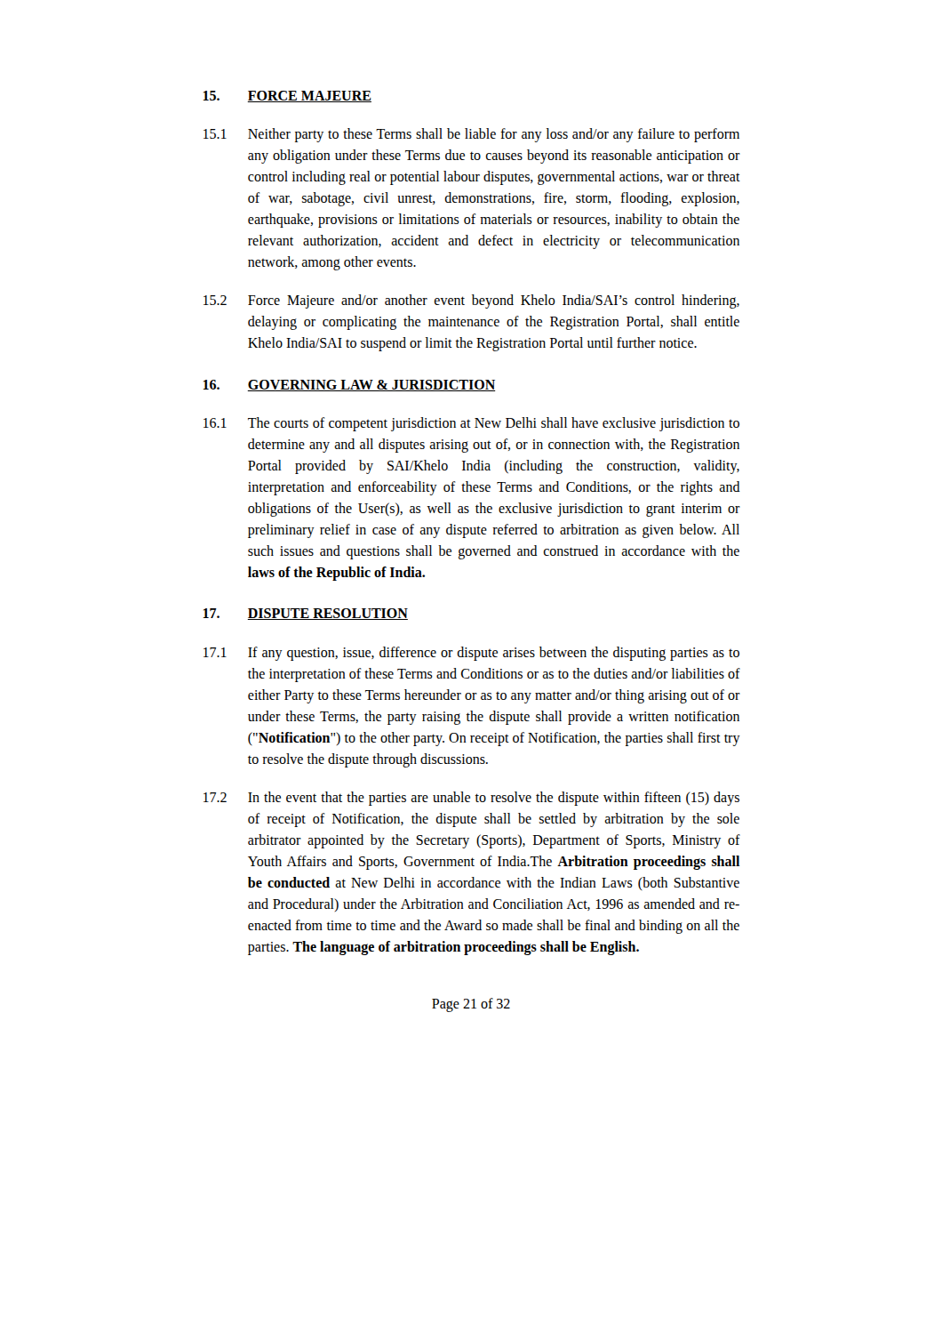15. Force Majeure
15.1 Neither party to these Terms shall be liable for any loss and/or any failure to perform any obligation under these Terms due to causes beyond its reasonable anticipation or control including real or potential labour disputes, governmental actions, war or threat of war, sabotage, civil unrest, demonstrations, fire, storm, flooding, explosion, earthquake, provisions or limitations of materials or resources, inability to obtain the relevant authorization, accident and defect in electricity or telecommunication network, among other events.
15.2 Force Majeure and/or another event beyond Khelo India/SAI’s control hindering, delaying or complicating the maintenance of the Registration Portal, shall entitle Khelo India/SAI to suspend or limit the Registration Portal until further notice.
16. Governing Law & Jurisdiction
16.1 The courts of competent jurisdiction at New Delhi shall have exclusive jurisdiction to determine any and all disputes arising out of, or in connection with, the Registration Portal provided by SAI/Khelo India (including the construction, validity, interpretation and enforceability of these Terms and Conditions, or the rights and obligations of the User(s), as well as the exclusive jurisdiction to grant interim or preliminary relief in case of any dispute referred to arbitration as given below. All such issues and questions shall be governed and construed in accordance with the laws of the Republic of India.
17. Dispute Resolution
17.1 If any question, issue, difference or dispute arises between the disputing parties as to the interpretation of these Terms and Conditions or as to the duties and/or liabilities of either Party to these Terms hereunder or as to any matter and/or thing arising out of or under these Terms, the party raising the dispute shall provide a written notification ("Notification") to the other party. On receipt of Notification, the parties shall first try to resolve the dispute through discussions.
17.2 In the event that the parties are unable to resolve the dispute within fifteen (15) days of receipt of Notification, the dispute shall be settled by arbitration by the sole arbitrator appointed by the Secretary (Sports), Department of Sports, Ministry of Youth Affairs and Sports, Government of India.The Arbitration proceedings shall be conducted at New Delhi in accordance with the Indian Laws (both Substantive and Procedural) under the Arbitration and Conciliation Act, 1996 as amended and re-enacted from time to time and the Award so made shall be final and binding on all the parties. The language of arbitration proceedings shall be English.
Page 21 of 32